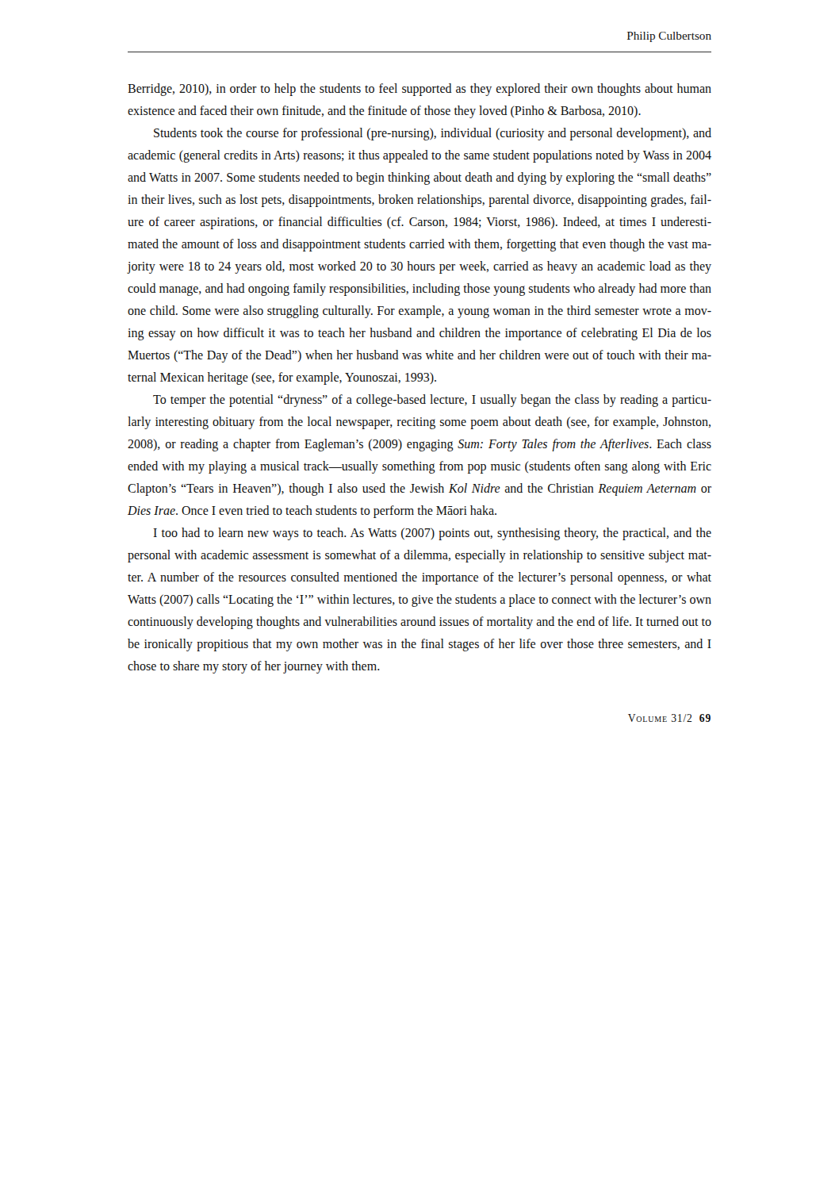Philip Culbertson
Berridge, 2010), in order to help the students to feel supported as they explored their own thoughts about human existence and faced their own finitude, and the finitude of those they loved (Pinho & Barbosa, 2010).
Students took the course for professional (pre-nursing), individual (curiosity and personal development), and academic (general credits in Arts) reasons; it thus appealed to the same student populations noted by Wass in 2004 and Watts in 2007. Some students needed to begin thinking about death and dying by exploring the “small deaths” in their lives, such as lost pets, disappointments, broken relationships, parental divorce, disappointing grades, failure of career aspirations, or financial difficulties (cf. Carson, 1984; Viorst, 1986). Indeed, at times I underestimated the amount of loss and disappointment students carried with them, forgetting that even though the vast majority were 18 to 24 years old, most worked 20 to 30 hours per week, carried as heavy an academic load as they could manage, and had ongoing family responsibilities, including those young students who already had more than one child. Some were also struggling culturally. For example, a young woman in the third semester wrote a moving essay on how difficult it was to teach her husband and children the importance of celebrating El Dia de los Muertos (“The Day of the Dead”) when her husband was white and her children were out of touch with their maternal Mexican heritage (see, for example, Younoszai, 1993).
To temper the potential “dryness” of a college-based lecture, I usually began the class by reading a particularly interesting obituary from the local newspaper, reciting some poem about death (see, for example, Johnston, 2008), or reading a chapter from Eagleman’s (2009) engaging Sum: Forty Tales from the Afterlives. Each class ended with my playing a musical track—usually something from pop music (students often sang along with Eric Clapton’s “Tears in Heaven”), though I also used the Jewish Kol Nidre and the Christian Requiem Aeternam or Dies Irae. Once I even tried to teach students to perform the Māori haka.
I too had to learn new ways to teach. As Watts (2007) points out, synthesising theory, the practical, and the personal with academic assessment is somewhat of a dilemma, especially in relationship to sensitive subject matter. A number of the resources consulted mentioned the importance of the lecturer’s personal openness, or what Watts (2007) calls “Locating the ‘I’” within lectures, to give the students a place to connect with the lecturer’s own continuously developing thoughts and vulnerabilities around issues of mortality and the end of life. It turned out to be ironically propitious that my own mother was in the final stages of her life over those three semesters, and I chose to share my story of her journey with them.
Volume 31/269